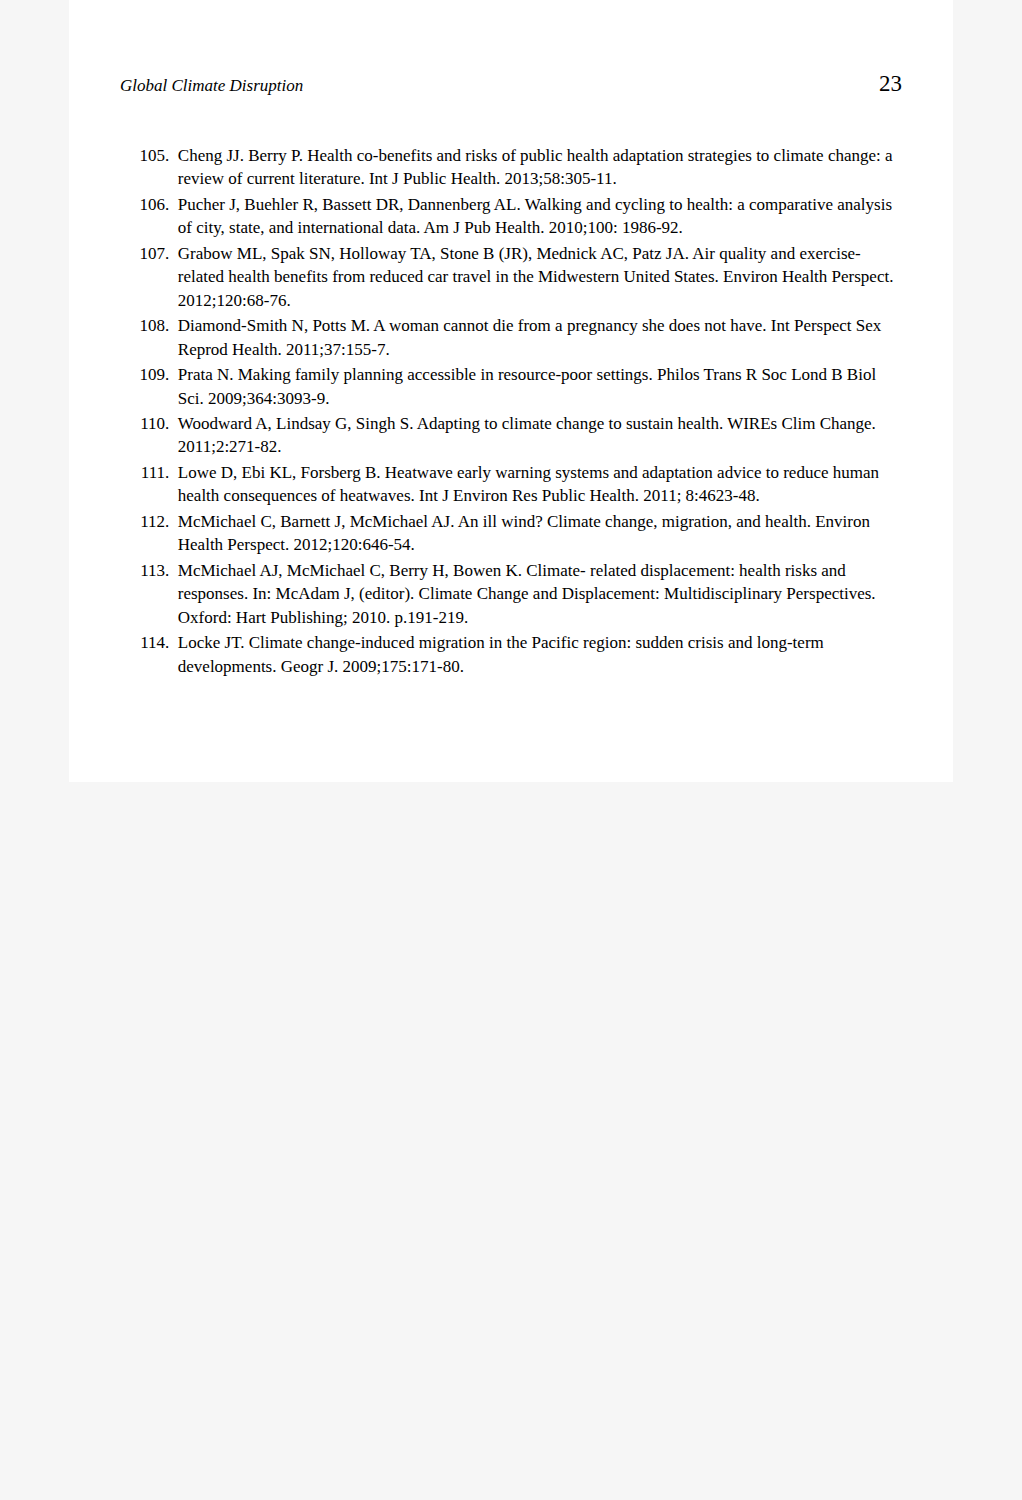Global Climate Disruption 23
105.
Cheng JJ. Berry P. Health co-benefits and risks of public health adaptation strategies to climate change: a review of current literature. Int J Public Health. 2013;58:305-11.
106.
Pucher J, Buehler R, Bassett DR, Dannenberg AL. Walking and cycling to health: a comparative analysis of city, state, and international data. Am J Pub Health. 2010;100: 1986-92.
107.
Grabow ML, Spak SN, Holloway TA, Stone B (JR), Mednick AC, Patz JA. Air quality and exercise-related health benefits from reduced car travel in the Midwestern United States. Environ Health Perspect. 2012;120:68-76.
108.
Diamond-Smith N, Potts M. A woman cannot die from a pregnancy she does not have. Int Perspect Sex Reprod Health. 2011;37:155-7.
109.
Prata N. Making family planning accessible in resource-poor settings. Philos Trans R Soc Lond B Biol Sci. 2009;364:3093-9.
110.
Woodward A, Lindsay G, Singh S. Adapting to climate change to sustain health. WIREs Clim Change. 2011;2:271-82.
111.
Lowe D, Ebi KL, Forsberg B. Heatwave early warning systems and adaptation advice to reduce human health consequences of heatwaves. Int J Environ Res Public Health. 2011; 8:4623-48.
112.
McMichael C, Barnett J, McMichael AJ. An ill wind? Climate change, migration, and health. Environ Health Perspect. 2012;120:646-54.
113.
McMichael AJ, McMichael C, Berry H, Bowen K. Climate- related displacement: health risks and responses. In: McAdam J, (editor). Climate Change and Displacement: Multidisciplinary Perspectives. Oxford: Hart Publishing; 2010. p.191-219.
114.
Locke JT. Climate change-induced migration in the Pacific region: sudden crisis and long-term developments. Geogr J. 2009;175:171-80.